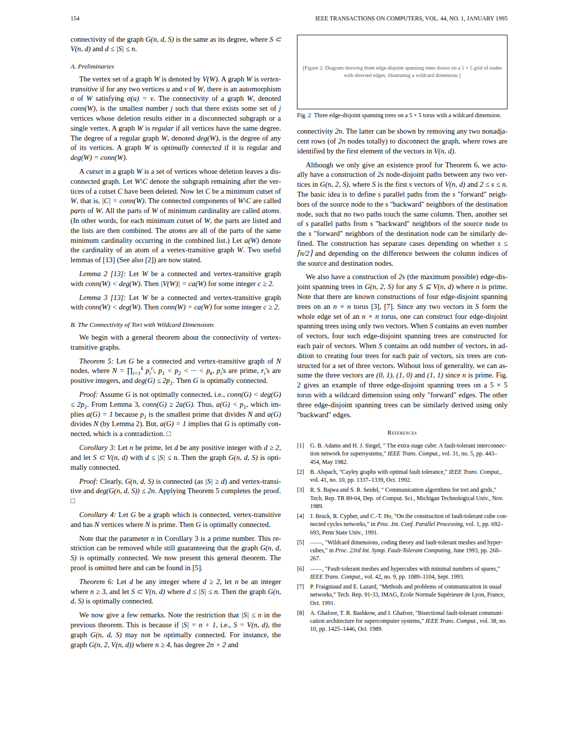154 IEEE TRANSACTIONS ON COMPUTERS, VOL. 44, NO. 1, JANUARY 1995
connectivity of the graph G(n, d, S) is the same as its degree, where S ⊂ V(n, d) and d ≤ |S| ≤ n.
A. Preliminaries
The vertex set of a graph W is denoted by V(W). A graph W is vertex-transitive if for any two vertices u and v of W, there is an automorphism σ of W satisfying σ(u) = v. The connectivity of a graph W, denoted conn(W), is the smallest number j such that there exists some set of j vertices whose deletion results either in a disconnected subgraph or a single vertex. A graph W is regular if all vertices have the same degree. The degree of a regular graph W, denoted deg(W), is the degree of any of its vertices. A graph W is optimally connected if it is regular and deg(W) = conn(W).
A cutset in a graph W is a set of vertices whose deletion leaves a disconnected graph. Let W\C denote the subgraph remaining after the vertices of a cutset C have been deleted. Now let C be a minimum cutset of W, that is, |C| = conn(W). The connected components of W\C are called parts of W. All the parts of W of minimum cardinality are called atoms. (In other words, for each minimum cutset of W, the parts are listed and the lists are then combined. The atoms are all of the parts of the same minimum cardinality occurring in the combined list.) Let a(W) denote the cardinality of an atom of a vertex-transitive graph W. Two useful lemmas of [13] (See also [2]) are now stated.
Lemma 2 [13]: Let W be a connected and vertex-transitive graph with conn(W) < deg(W). Then |V(W)| = ca(W) for some integer c ≥ 2.
Lemma 3 [13]: Let W be a connected and vertex-transitive graph with conn(W) < deg(W). Then conn(W) = ca(W) for some integer c ≥ 2.
B. The Connectivity of Tori with Wildcard Dimensions
We begin with a general theorem about the connectivity of vertex-transitive graphs.
Theorem 5: Let G be a connected and vertex-transitive graph of N nodes, where N = ∏i=1k piri, p1 < p2 < ··· < pk, pi's are prime, ri's are positive integers, and deg(G) ≤ 2p1. Then G is optimally connected.
Proof: Assume G is not optimally connected, i.e., conn(G) < deg(G) ≤ 2p1. From Lemma 3, conn(G) ≥ 2a(G). Thus, a(G) < p1, which implies a(G) = 1 because p1 is the smallest prime that divides N and a(G) divides N (by Lemma 2). But, a(G) = 1 implies that G is optimally connected, which is a contradiction. □
Corollary 3: Let n be prime, let d be any positive integer with d ≥ 2, and let S ⊂ V(n, d) with d ≤ |S| ≤ n. Then the graph G(n, d, S) is optimally connected.
Proof: Clearly, G(n, d, S) is connected (as |S| ≥ d) and vertex-transitive and deg(G(n, d, S)) ≤ 2n. Applying Theorem 5 completes the proof. □
Corollary 4: Let G be a graph which is connected, vertex-transitive and has N vertices where N is prime. Then G is optimally connected.
Note that the parameter n in Corollary 3 is a prime number. This restriction can be removed while still guaranteeing that the graph G(n, d, S) is optimally connected. We now present this general theorem. The proof is omitted here and can be found in [5].
Theorem 6: Let d be any integer where d ≥ 2, let n be an integer where n ≥ 3, and let S ⊂ V(n, d) where d ≤ |S| ≤ n. Then the graph G(n, d, S) is optimally connected.
We now give a few remarks. Note the restriction that |S| ≤ n in the previous theorem. This is because if |S| = n + 1, i.e., S = V(n, d), the graph G(n, d, S) may not be optimally connected. For instance, the graph G(n, 2, V(n, d)) where n ≥ 4, has degree 2n + 2 and
[Figure 2: Diagram showing three edge-disjoint spanning trees drawn on a 5 × 5 grid of nodes with directed edges, illustrating a wildcard dimension.]
Fig. 2 Three edge-disjoint spanning trees on a 5 × 5 torus with a wildcard dimension.
connectivity 2n. The latter can be shown by removing any two nonadjacent rows (of 2n nodes totally) to disconnect the graph, where rows are identified by the first element of the vectors in V(n, d).
Although we only give an existence proof for Theorem 6, we actually have a construction of 2s node-disjoint paths between any two vertices in G(n, 2, S), where S is the first s vectors of V(n, d) and 2 ≤ s ≤ n. The basic idea is to define s parallel paths from the s "forward" neighbors of the source node to the s "backward" neighbors of the destination node, such that no two paths touch the same column. Then, another set of s parallel paths from s "backward" neighbors of the source node to the s "forward" neighbors of the destination node can be similarly defined. The construction has separate cases depending on whether s ≤ ⌈n/2⌉ and depending on the difference between the column indices of the source and destination nodes.
We also have a construction of 2s (the maximum possible) edge-disjoint spanning trees in G(n, 2, S) for any S ⊆ V(n, d) where n is prime. Note that there are known constructions of four edge-disjoint spanning trees on an n × n torus [3], [7]. Since any two vectors in S form the whole edge set of an n × n torus, one can construct four edge-disjoint spanning trees using only two vectors. When S contains an even number of vectors, four such edge-disjoint spanning trees are constructed for each pair of vectors. When S contains an odd number of vectors, in addition to creating four trees for each pair of vectors, six trees are constructed for a set of three vectors. Without loss of generality, we can assume the three vectors are (0, 1), (1, 0) and (1, 1) since n is prime. Fig. 2 gives an example of three edge-disjoint spanning trees on a 5 × 5 torus with a wildcard dimension using only "forward" edges. The other three edge-disjoint spanning trees can be similarly derived using only "backward" edges.
References
G. B. Adams and H. J. Siegel, " The extra stage cube: A fault-tolerant interconnection network for supersystems," IEEE Trans. Comput., vol. 31, no. 5, pp. 443–454, May 1982.
B. Alspach, "Cayley graphs with optimal fault tolerance," IEEE Trans. Comput., vol. 41, no. 10, pp. 1337–1339, Oct. 1992.
R. S. Bajwa and S. R. Seidel, " Communication algorithms for tori and grids," Tech. Rep. TR 89-04, Dep. of Comput. Sci., Michigan Technological Univ., Nov. 1989.
J. Bruck, R. Cypher, and C.-T. Ho, "On the construction of fault-tolerant cube connected cycles networks," in Proc. Int. Conf. Parallel Processing, vol. 1, pp. 692–693, Penn State Univ., 1991.
——, "Wildcard dimensions, coding theory and fault-tolerant meshes and hypercubes," in Proc. 23rd Int. Symp. Fault-Tolerant Computing, June 1993, pp. 260–267.
——, "Fault-tolerant meshes and hypercubes with minimal numbers of spares," IEEE Trans. Comput., vol. 42, no. 9, pp. 1089–1104, Sept. 1993.
P. Fraigniaud and E. Lazard, "Methods and problems of communication in usual networks," Tech. Rep. 91-33, IMAG, Ecole Normale Supérieure de Lyon, France, Oct. 1991.
A. Ghafoor, T. R. Bashkow, and I. Ghafoor, "Bisectional fault-tolerant communication architecture for supercomputer systems," IEEE Trans. Comput., vol. 38, no. 10, pp. 1425–1446, Oct. 1989.